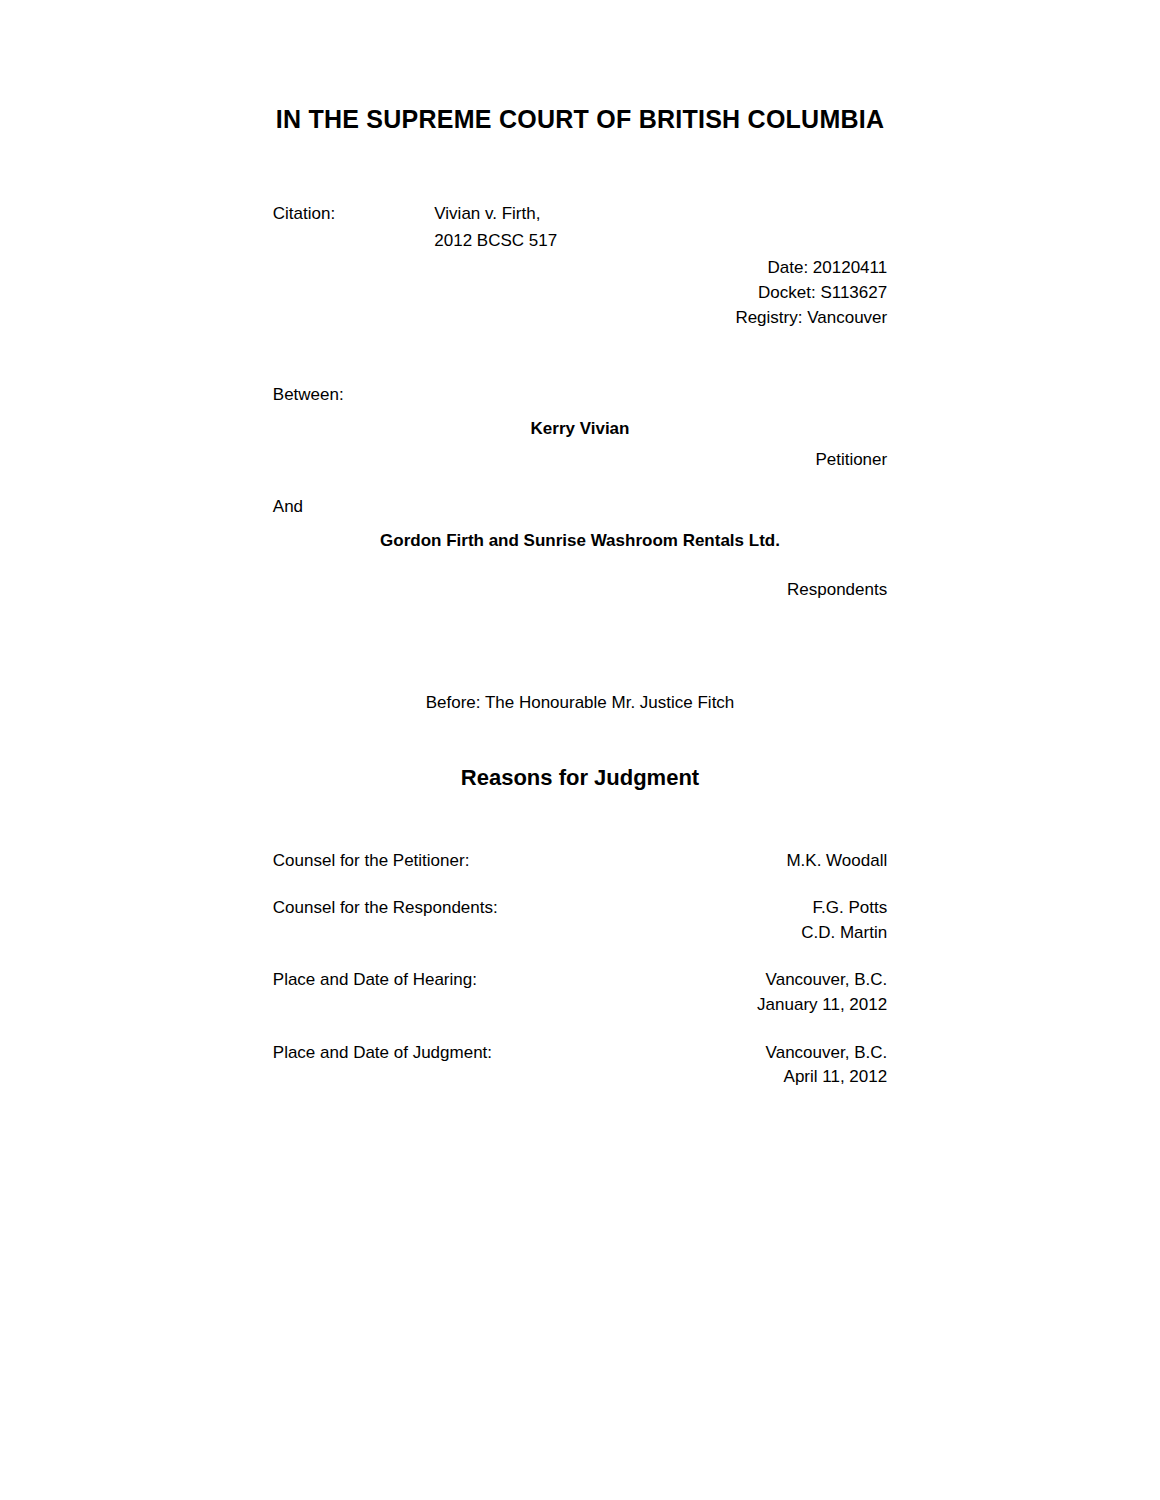IN THE SUPREME COURT OF BRITISH COLUMBIA
| Citation: | Vivian v. Firth, 2012 BCSC 517 |
Date: 20120411
Docket: S113627
Registry: Vancouver
Between:
Kerry Vivian
Petitioner
And
Gordon Firth and Sunrise Washroom Rentals Ltd.
Respondents
Before: The Honourable Mr. Justice Fitch
Reasons for Judgment
| Counsel for the Petitioner: | M.K. Woodall |
| Counsel for the Respondents: | F.G. Potts C.D. Martin |
| Place and Date of Hearing: | Vancouver, B.C. January 11, 2012 |
| Place and Date of Judgment: | Vancouver, B.C. April 11, 2012 |